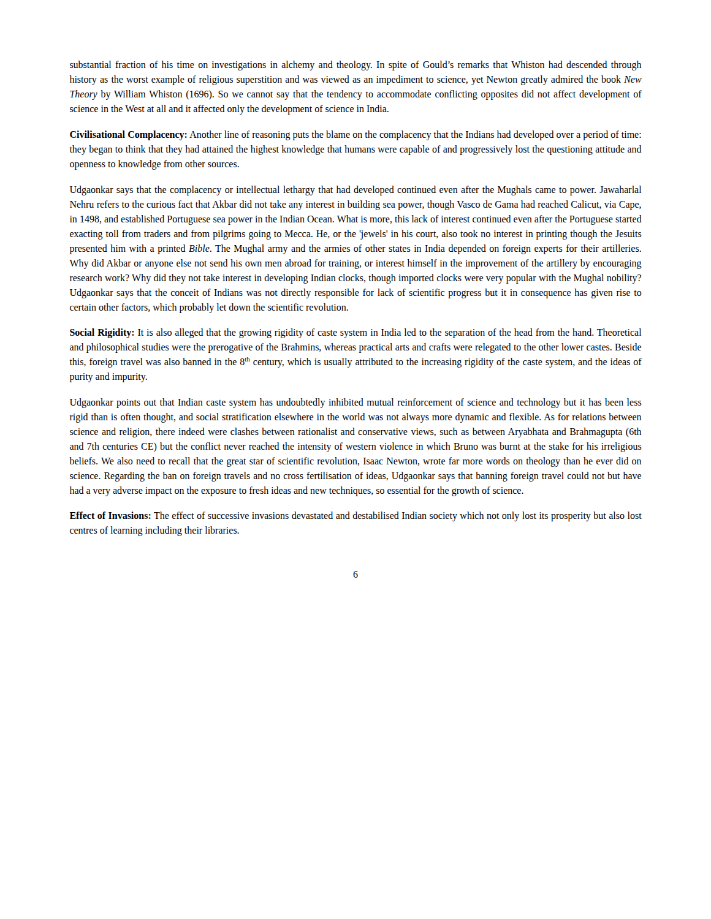substantial fraction of his time on investigations in alchemy and theology. In spite of Gould’s remarks that Whiston had descended through history as the worst example of religious superstition and was viewed as an impediment to science, yet Newton greatly admired the book New Theory by William Whiston (1696). So we cannot say that the tendency to accommodate conflicting opposites did not affect development of science in the West at all and it affected only the development of science in India.
Civilisational Complacency: Another line of reasoning puts the blame on the complacency that the Indians had developed over a period of time: they began to think that they had attained the highest knowledge that humans were capable of and progressively lost the questioning attitude and openness to knowledge from other sources.
Udgaonkar says that the complacency or intellectual lethargy that had developed continued even after the Mughals came to power. Jawaharlal Nehru refers to the curious fact that Akbar did not take any interest in building sea power, though Vasco de Gama had reached Calicut, via Cape, in 1498, and established Portuguese sea power in the Indian Ocean. What is more, this lack of interest continued even after the Portuguese started exacting toll from traders and from pilgrims going to Mecca. He, or the 'jewels' in his court, also took no interest in printing though the Jesuits presented him with a printed Bible. The Mughal army and the armies of other states in India depended on foreign experts for their artilleries. Why did Akbar or anyone else not send his own men abroad for training, or interest himself in the improvement of the artillery by encouraging research work? Why did they not take interest in developing Indian clocks, though imported clocks were very popular with the Mughal nobility? Udgaonkar says that the conceit of Indians was not directly responsible for lack of scientific progress but it in consequence has given rise to certain other factors, which probably let down the scientific revolution.
Social Rigidity: It is also alleged that the growing rigidity of caste system in India led to the separation of the head from the hand. Theoretical and philosophical studies were the prerogative of the Brahmins, whereas practical arts and crafts were relegated to the other lower castes. Beside this, foreign travel was also banned in the 8th century, which is usually attributed to the increasing rigidity of the caste system, and the ideas of purity and impurity.
Udgaonkar points out that Indian caste system has undoubtedly inhibited mutual reinforcement of science and technology but it has been less rigid than is often thought, and social stratification elsewhere in the world was not always more dynamic and flexible. As for relations between science and religion, there indeed were clashes between rationalist and conservative views, such as between Aryabhata and Brahmagupta (6th and 7th centuries CE) but the conflict never reached the intensity of western violence in which Bruno was burnt at the stake for his irreligious beliefs. We also need to recall that the great star of scientific revolution, Isaac Newton, wrote far more words on theology than he ever did on science. Regarding the ban on foreign travels and no cross fertilisation of ideas, Udgaonkar says that banning foreign travel could not but have had a very adverse impact on the exposure to fresh ideas and new techniques, so essential for the growth of science.
Effect of Invasions: The effect of successive invasions devastated and destabilised Indian society which not only lost its prosperity but also lost centres of learning including their libraries.
6